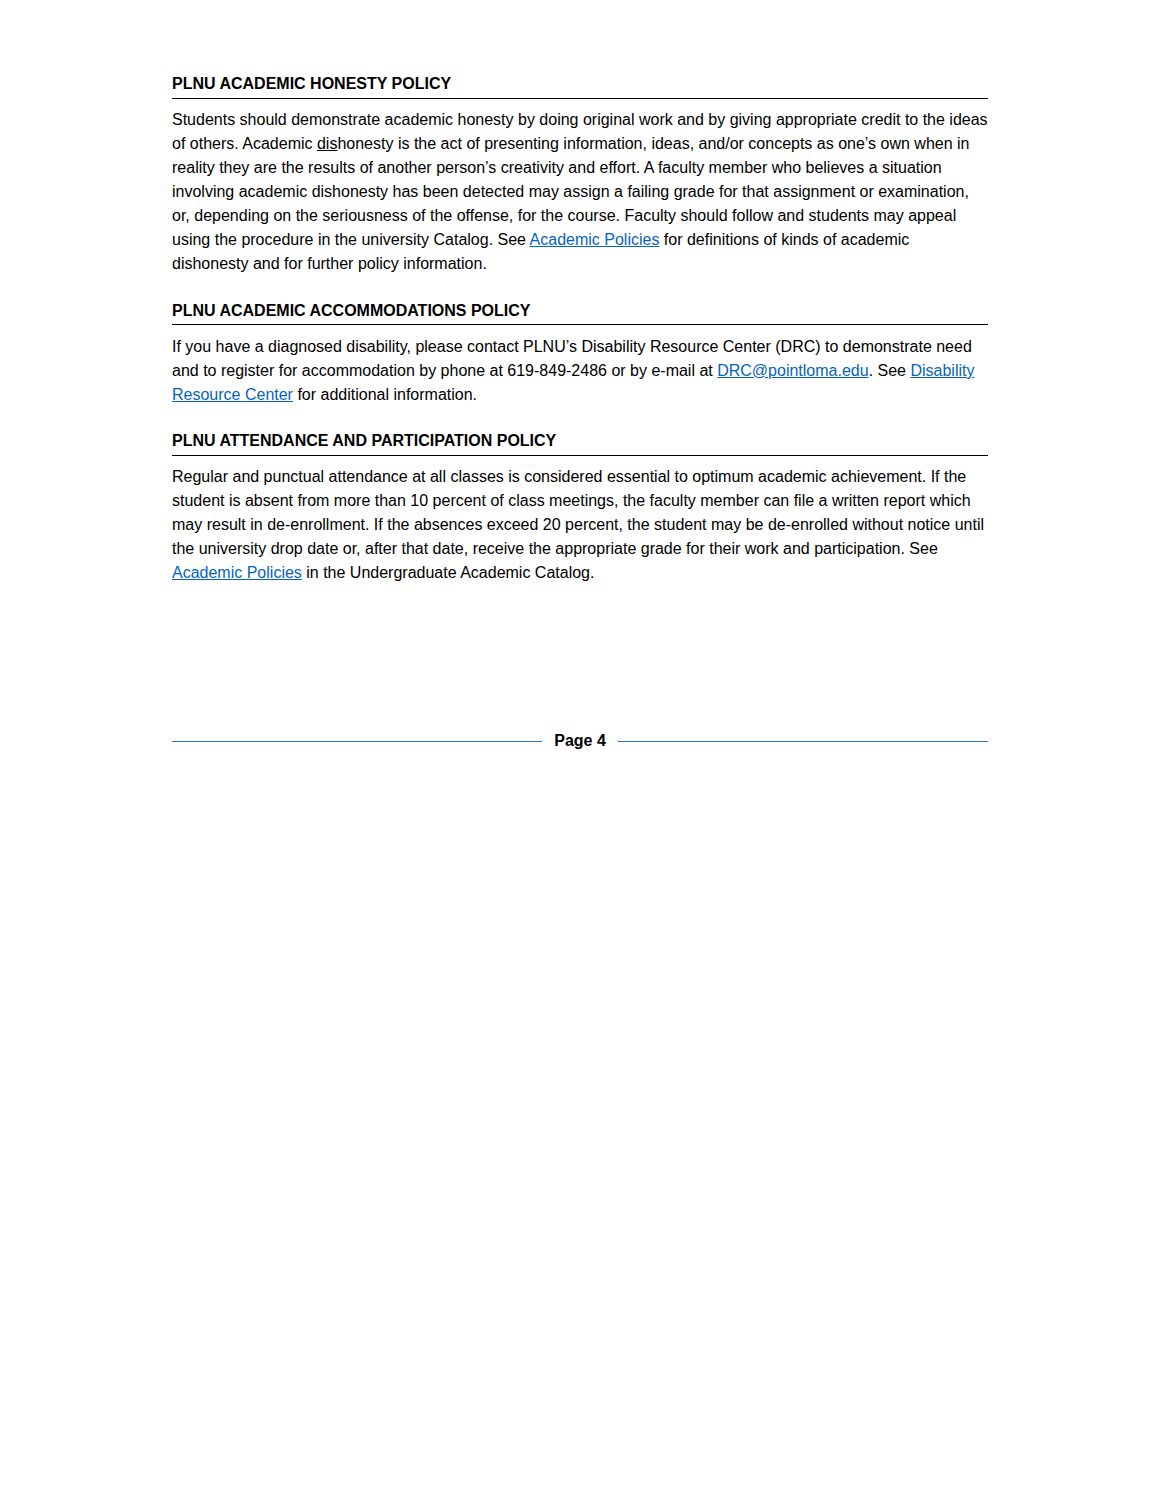PLNU Academic Honesty Policy
Students should demonstrate academic honesty by doing original work and by giving appropriate credit to the ideas of others. Academic dishonesty is the act of presenting information, ideas, and/or concepts as one’s own when in reality they are the results of another person’s creativity and effort. A faculty member who believes a situation involving academic dishonesty has been detected may assign a failing grade for that assignment or examination, or, depending on the seriousness of the offense, for the course. Faculty should follow and students may appeal using the procedure in the university Catalog. See Academic Policies for definitions of kinds of academic dishonesty and for further policy information.
PLNU Academic Accommodations Policy
If you have a diagnosed disability, please contact PLNU’s Disability Resource Center (DRC) to demonstrate need and to register for accommodation by phone at 619-849-2486 or by e-mail at DRC@pointloma.edu. See Disability Resource Center for additional information.
PLNU Attendance and Participation Policy
Regular and punctual attendance at all classes is considered essential to optimum academic achievement. If the student is absent from more than 10 percent of class meetings, the faculty member can file a written report which may result in de-enrollment. If the absences exceed 20 percent, the student may be de-enrolled without notice until the university drop date or, after that date, receive the appropriate grade for their work and participation. See Academic Policies in the Undergraduate Academic Catalog.
Page 4